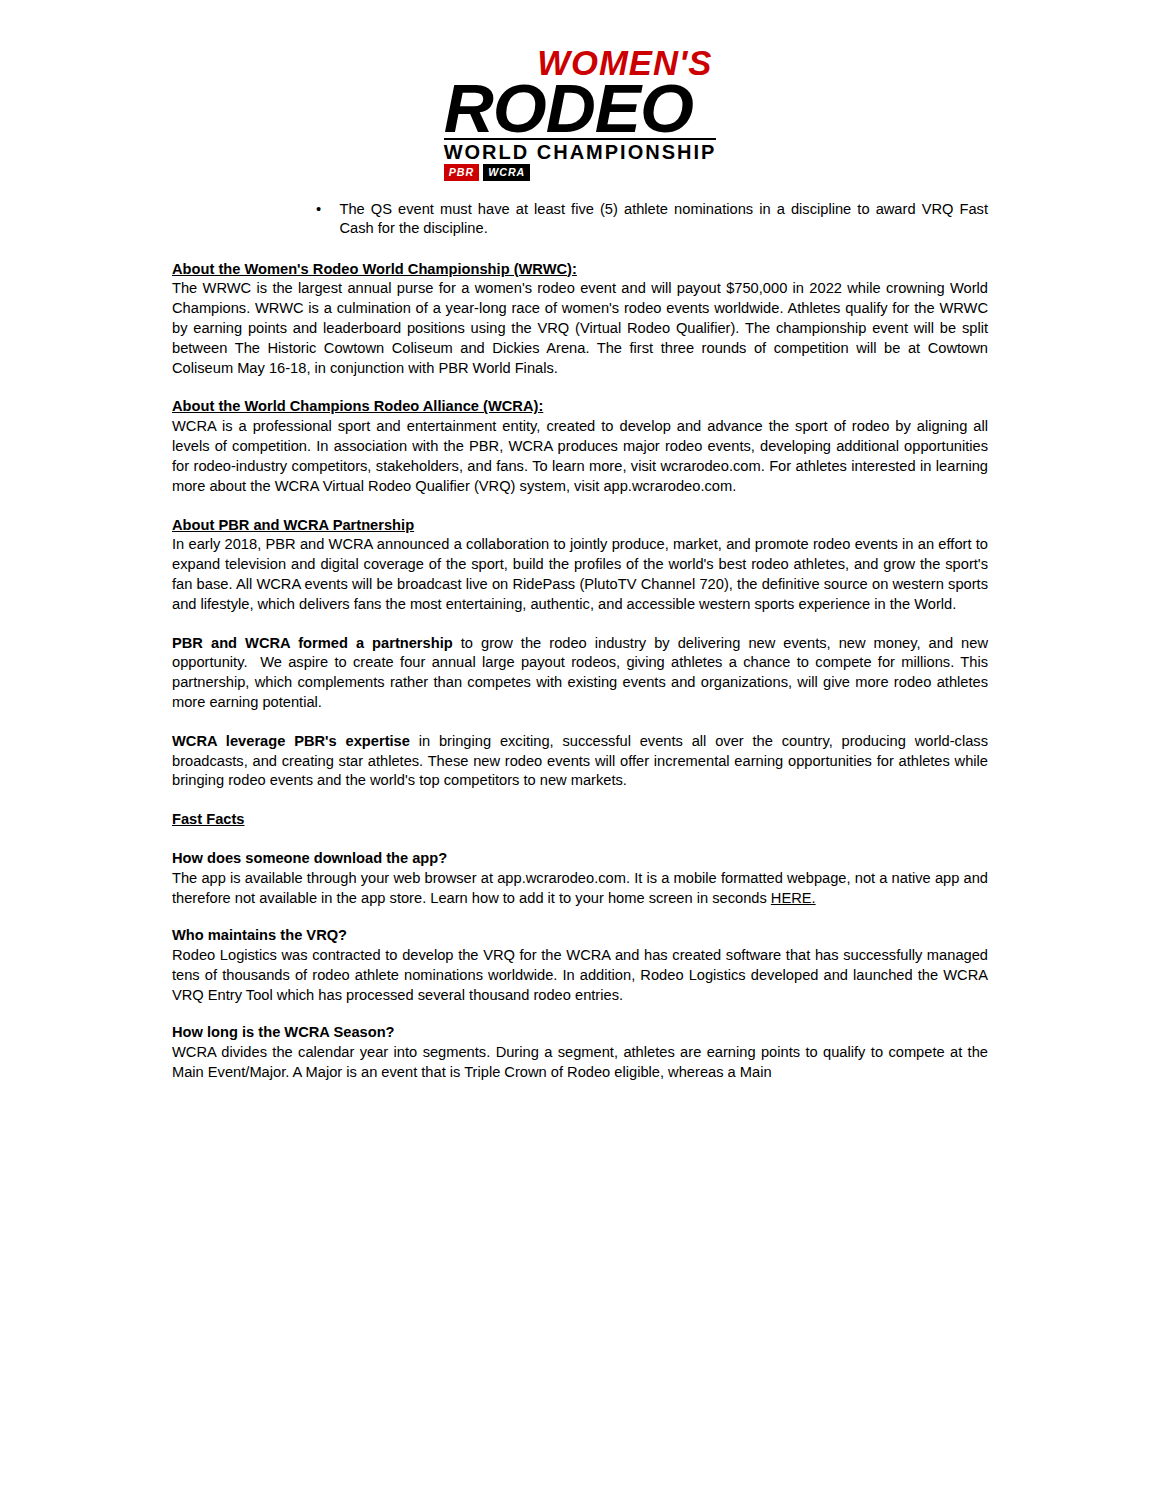WOMEN'S
RODEO
WORLD CHAMPIONSHIP
PBR WCRA
The QS event must have at least five (5) athlete nominations in a discipline to award VRQ Fast Cash for the discipline.
About the Women's Rodeo World Championship (WRWC):
The WRWC is the largest annual purse for a women's rodeo event and will payout $750,000 in 2022 while crowning World Champions. WRWC is a culmination of a year-long race of women's rodeo events worldwide. Athletes qualify for the WRWC by earning points and leaderboard positions using the VRQ (Virtual Rodeo Qualifier). The championship event will be split between The Historic Cowtown Coliseum and Dickies Arena. The first three rounds of competition will be at Cowtown Coliseum May 16-18, in conjunction with PBR World Finals.
About the World Champions Rodeo Alliance (WCRA):
WCRA is a professional sport and entertainment entity, created to develop and advance the sport of rodeo by aligning all levels of competition. In association with the PBR, WCRA produces major rodeo events, developing additional opportunities for rodeo-industry competitors, stakeholders, and fans. To learn more, visit wcrarodeo.com. For athletes interested in learning more about the WCRA Virtual Rodeo Qualifier (VRQ) system, visit app.wcrarodeo.com.
About PBR and WCRA Partnership
In early 2018, PBR and WCRA announced a collaboration to jointly produce, market, and promote rodeo events in an effort to expand television and digital coverage of the sport, build the profiles of the world's best rodeo athletes, and grow the sport's fan base. All WCRA events will be broadcast live on RidePass (PlutoTV Channel 720), the definitive source on western sports and lifestyle, which delivers fans the most entertaining, authentic, and accessible western sports experience in the World.
PBR and WCRA formed a partnership to grow the rodeo industry by delivering new events, new money, and new opportunity. We aspire to create four annual large payout rodeos, giving athletes a chance to compete for millions. This partnership, which complements rather than competes with existing events and organizations, will give more rodeo athletes more earning potential.
WCRA leverage PBR's expertise in bringing exciting, successful events all over the country, producing world-class broadcasts, and creating star athletes. These new rodeo events will offer incremental earning opportunities for athletes while bringing rodeo events and the world's top competitors to new markets.
Fast Facts
How does someone download the app?
The app is available through your web browser at app.wcrarodeo.com. It is a mobile formatted webpage, not a native app and therefore not available in the app store. Learn how to add it to your home screen in seconds HERE.
Who maintains the VRQ?
Rodeo Logistics was contracted to develop the VRQ for the WCRA and has created software that has successfully managed tens of thousands of rodeo athlete nominations worldwide. In addition, Rodeo Logistics developed and launched the WCRA VRQ Entry Tool which has processed several thousand rodeo entries.
How long is the WCRA Season?
WCRA divides the calendar year into segments. During a segment, athletes are earning points to qualify to compete at the Main Event/Major. A Major is an event that is Triple Crown of Rodeo eligible, whereas a Main